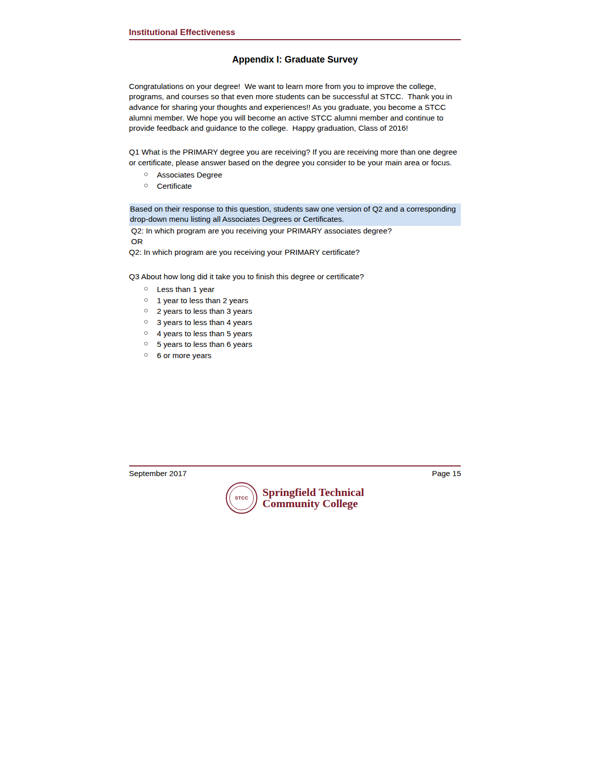Institutional Effectiveness
Appendix I: Graduate Survey
Congratulations on your degree! We want to learn more from you to improve the college, programs, and courses so that even more students can be successful at STCC. Thank you in advance for sharing your thoughts and experiences!! As you graduate, you become a STCC alumni member. We hope you will become an active STCC alumni member and continue to provide feedback and guidance to the college. Happy graduation, Class of 2016!
Q1 What is the PRIMARY degree you are receiving? If you are receiving more than one degree or certificate, please answer based on the degree you consider to be your main area or focus.
Associates Degree
Certificate
Based on their response to this question, students saw one version of Q2 and a corresponding drop-down menu listing all Associates Degrees or Certificates.
Q2: In which program are you receiving your PRIMARY associates degree?
OR
Q2: In which program are you receiving your PRIMARY certificate?
Q3 About how long did it take you to finish this degree or certificate?
Less than 1 year
1 year to less than 2 years
2 years to less than 3 years
3 years to less than 4 years
4 years to less than 5 years
5 years to less than 6 years
6 or more years
September 2017
Page 15
STCC
Springfield Technical Community College